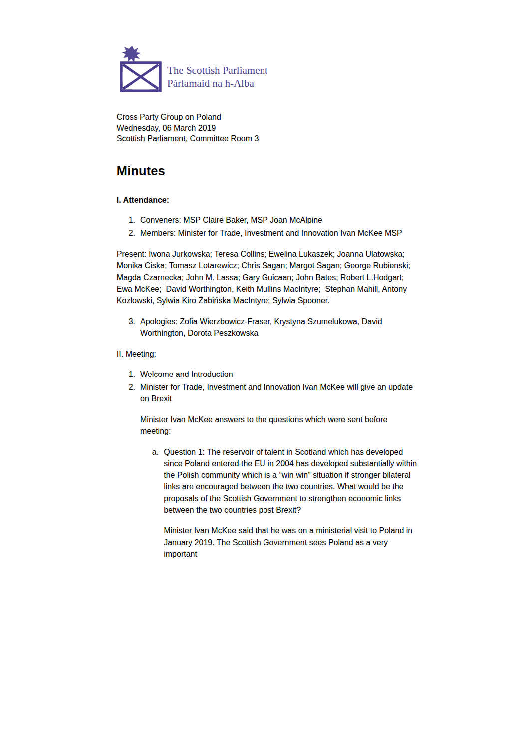The Scottish Parliament Pàrlamaid na h-Alba
Cross Party Group on Poland
Wednesday, 06 March 2019
Scottish Parliament, Committee Room 3
Minutes
I. Attendance:
Conveners: MSP Claire Baker, MSP Joan McAlpine
Members: Minister for Trade, Investment and Innovation Ivan McKee MSP
Present: Iwona Jurkowska; Teresa Collins; Ewelina Lukaszek; Joanna Ulatowska; Monika Ciska; Tomasz Lotarewicz; Chris Sagan; Margot Sagan; George Rubienski; Magda Czarnecka; John M. Lassa; Gary Guicaan; John Bates; Robert L.Hodgart; Ewa McKee; David Worthington, Keith Mullins MacIntyre; Stephan Mahill, Antony Kozlowski, Sylwia Kiro Żabińska MacIntyre; Sylwia Spooner.
Apologies: Zofia Wierzbowicz-Fraser, Krystyna Szumelukowa, David Worthington, Dorota Peszkowska
II. Meeting:
Welcome and Introduction
Minister for Trade, Investment and Innovation Ivan McKee will give an update on Brexit
Minister Ivan McKee answers to the questions which were sent before meeting:
Question 1: The reservoir of talent in Scotland which has developed since Poland entered the EU in 2004 has developed substantially within the Polish community which is a “win win” situation if stronger bilateral links are encouraged between the two countries. What would be the proposals of the Scottish Government to strengthen economic links between the two countries post Brexit?
Minister Ivan McKee said that he was on a ministerial visit to Poland in January 2019. The Scottish Government sees Poland as a very important